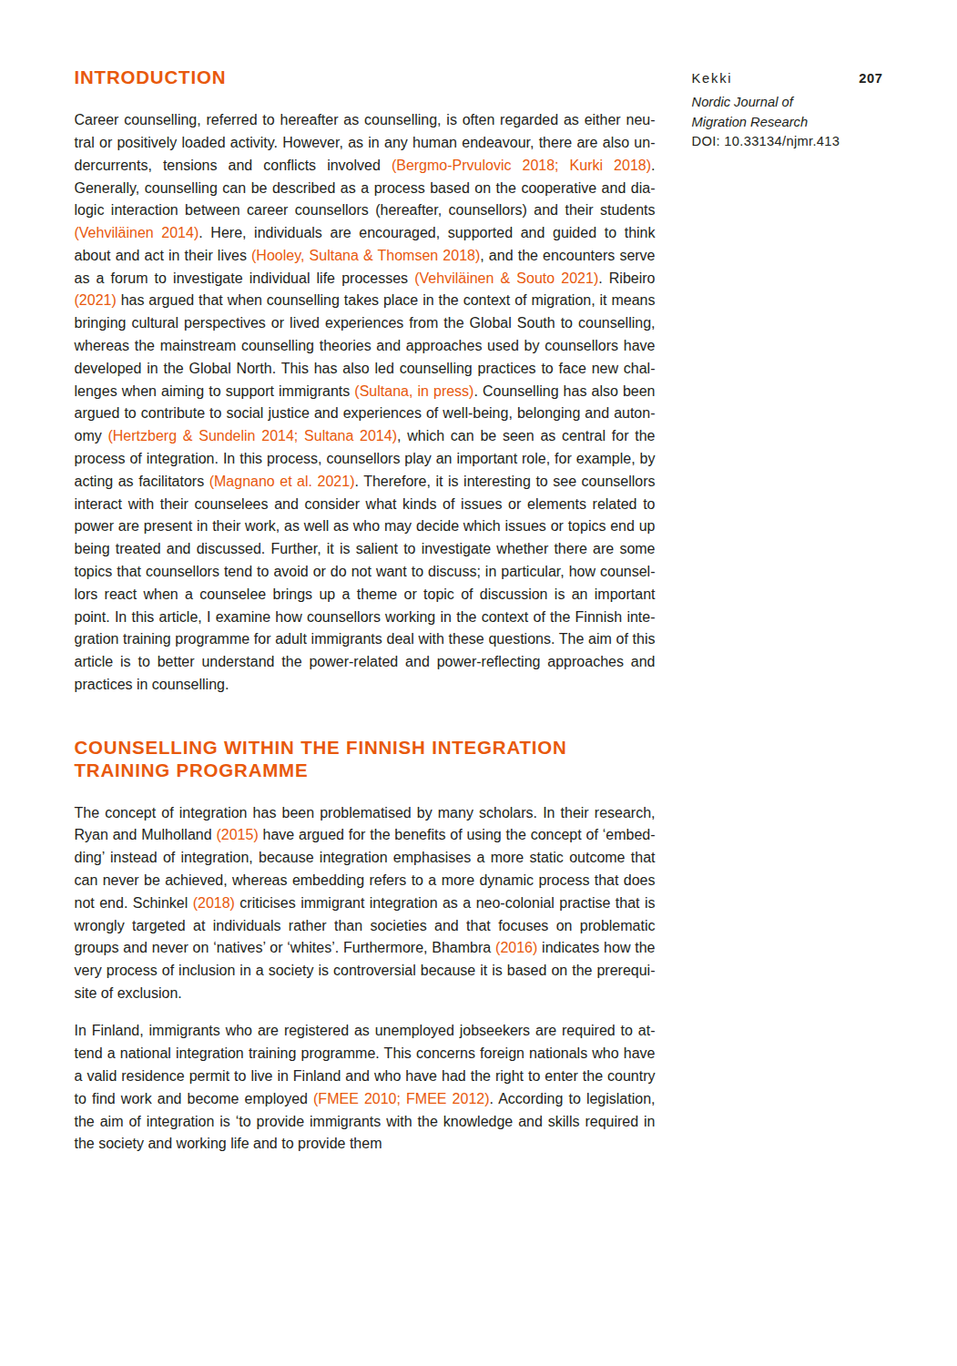Introduction
Career counselling, referred to hereafter as counselling, is often regarded as either neutral or positively loaded activity. However, as in any human endeavour, there are also undercurrents, tensions and conflicts involved (Bergmo-Prvulovic 2018; Kurki 2018). Generally, counselling can be described as a process based on the cooperative and dialogic interaction between career counsellors (hereafter, counsellors) and their students (Vehviläinen 2014). Here, individuals are encouraged, supported and guided to think about and act in their lives (Hooley, Sultana & Thomsen 2018), and the encounters serve as a forum to investigate individual life processes (Vehviläinen & Souto 2021). Ribeiro (2021) has argued that when counselling takes place in the context of migration, it means bringing cultural perspectives or lived experiences from the Global South to counselling, whereas the mainstream counselling theories and approaches used by counsellors have developed in the Global North. This has also led counselling practices to face new challenges when aiming to support immigrants (Sultana, in press). Counselling has also been argued to contribute to social justice and experiences of well-being, belonging and autonomy (Hertzberg & Sundelin 2014; Sultana 2014), which can be seen as central for the process of integration. In this process, counsellors play an important role, for example, by acting as facilitators (Magnano et al. 2021). Therefore, it is interesting to see counsellors interact with their counselees and consider what kinds of issues or elements related to power are present in their work, as well as who may decide which issues or topics end up being treated and discussed. Further, it is salient to investigate whether there are some topics that counsellors tend to avoid or do not want to discuss; in particular, how counsellors react when a counselee brings up a theme or topic of discussion is an important point. In this article, I examine how counsellors working in the context of the Finnish integration training programme for adult immigrants deal with these questions. The aim of this article is to better understand the power-related and power-reflecting approaches and practices in counselling.
Counselling within the Finnish Integration Training Programme
The concept of integration has been problematised by many scholars. In their research, Ryan and Mulholland (2015) have argued for the benefits of using the concept of ‘embedding’ instead of integration, because integration emphasises a more static outcome that can never be achieved, whereas embedding refers to a more dynamic process that does not end. Schinkel (2018) criticises immigrant integration as a neo-colonial practise that is wrongly targeted at individuals rather than societies and that focuses on problematic groups and never on ‘natives’ or ‘whites’. Furthermore, Bhambra (2016) indicates how the very process of inclusion in a society is controversial because it is based on the prerequisite of exclusion.
In Finland, immigrants who are registered as unemployed jobseekers are required to attend a national integration training programme. This concerns foreign nationals who have a valid residence permit to live in Finland and who have had the right to enter the country to find work and become employed (FMEE 2010; FMEE 2012). According to legislation, the aim of integration is ‘to provide immigrants with the knowledge and skills required in the society and working life and to provide them
Kekki 207
Nordic Journal of
Migration Research
DOI: 10.33134/njmr.413